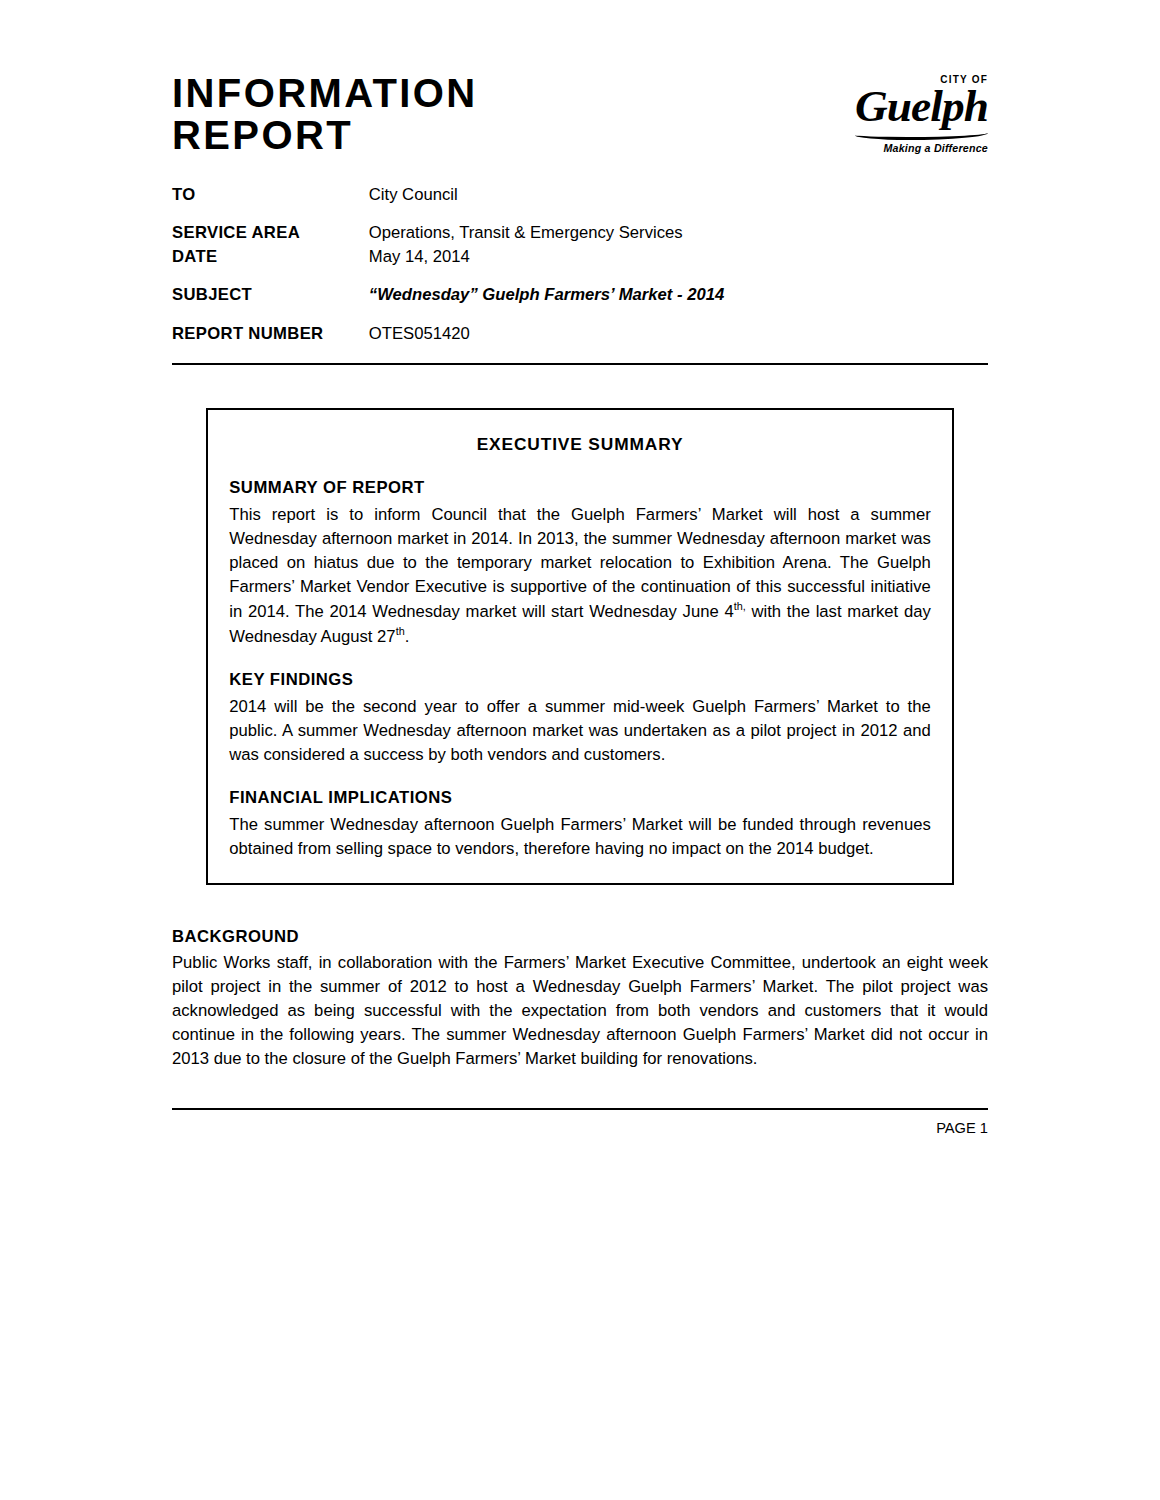INFORMATION
REPORT
CITY OF
Guelph
Making a Difference
| TO | City Council |
| SERVICE AREA | Operations, Transit & Emergency Services |
| DATE | May 14, 2014 |
| SUBJECT | “Wednesday” Guelph Farmers’ Market - 2014 |
| REPORT NUMBER | OTES051420 |
EXECUTIVE SUMMARY
SUMMARY OF REPORT
This report is to inform Council that the Guelph Farmers’ Market will host a summer Wednesday afternoon market in 2014. In 2013, the summer Wednesday afternoon market was placed on hiatus due to the temporary market relocation to Exhibition Arena. The Guelph Farmers’ Market Vendor Executive is supportive of the continuation of this successful initiative in 2014. The 2014 Wednesday market will start Wednesday June 4th, with the last market day Wednesday August 27th.
KEY FINDINGS
2014 will be the second year to offer a summer mid-week Guelph Farmers’ Market to the public. A summer Wednesday afternoon market was undertaken as a pilot project in 2012 and was considered a success by both vendors and customers.
FINANCIAL IMPLICATIONS
The summer Wednesday afternoon Guelph Farmers’ Market will be funded through revenues obtained from selling space to vendors, therefore having no impact on the 2014 budget.
BACKGROUND
Public Works staff, in collaboration with the Farmers’ Market Executive Committee, undertook an eight week pilot project in the summer of 2012 to host a Wednesday Guelph Farmers’ Market. The pilot project was acknowledged as being successful with the expectation from both vendors and customers that it would continue in the following years. The summer Wednesday afternoon Guelph Farmers’ Market did not occur in 2013 due to the closure of the Guelph Farmers’ Market building for renovations.
PAGE 1